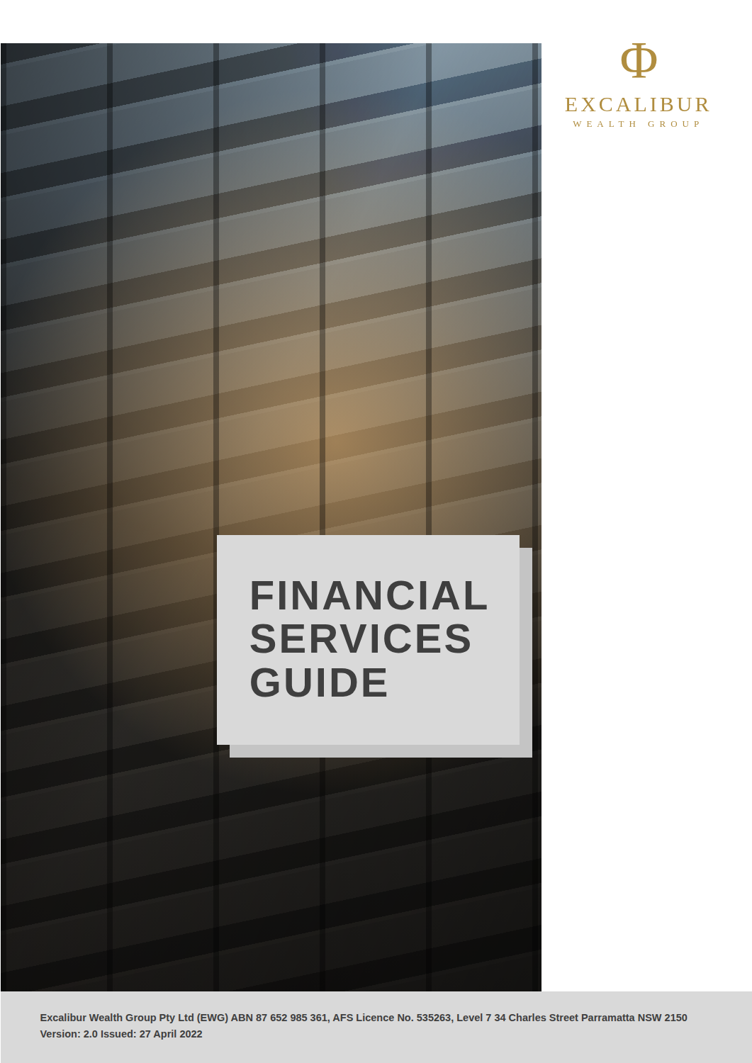Φ EXCALIBUR WEALTH GROUP
Financial
Services
Guide
Excalibur Wealth Group Pty Ltd (EWG) ABN 87 652 985 361, AFS Licence No. 535263, Level 7 34 Charles Street Parramatta NSW 2150
Version: 2.0 Issued: 27 April 2022